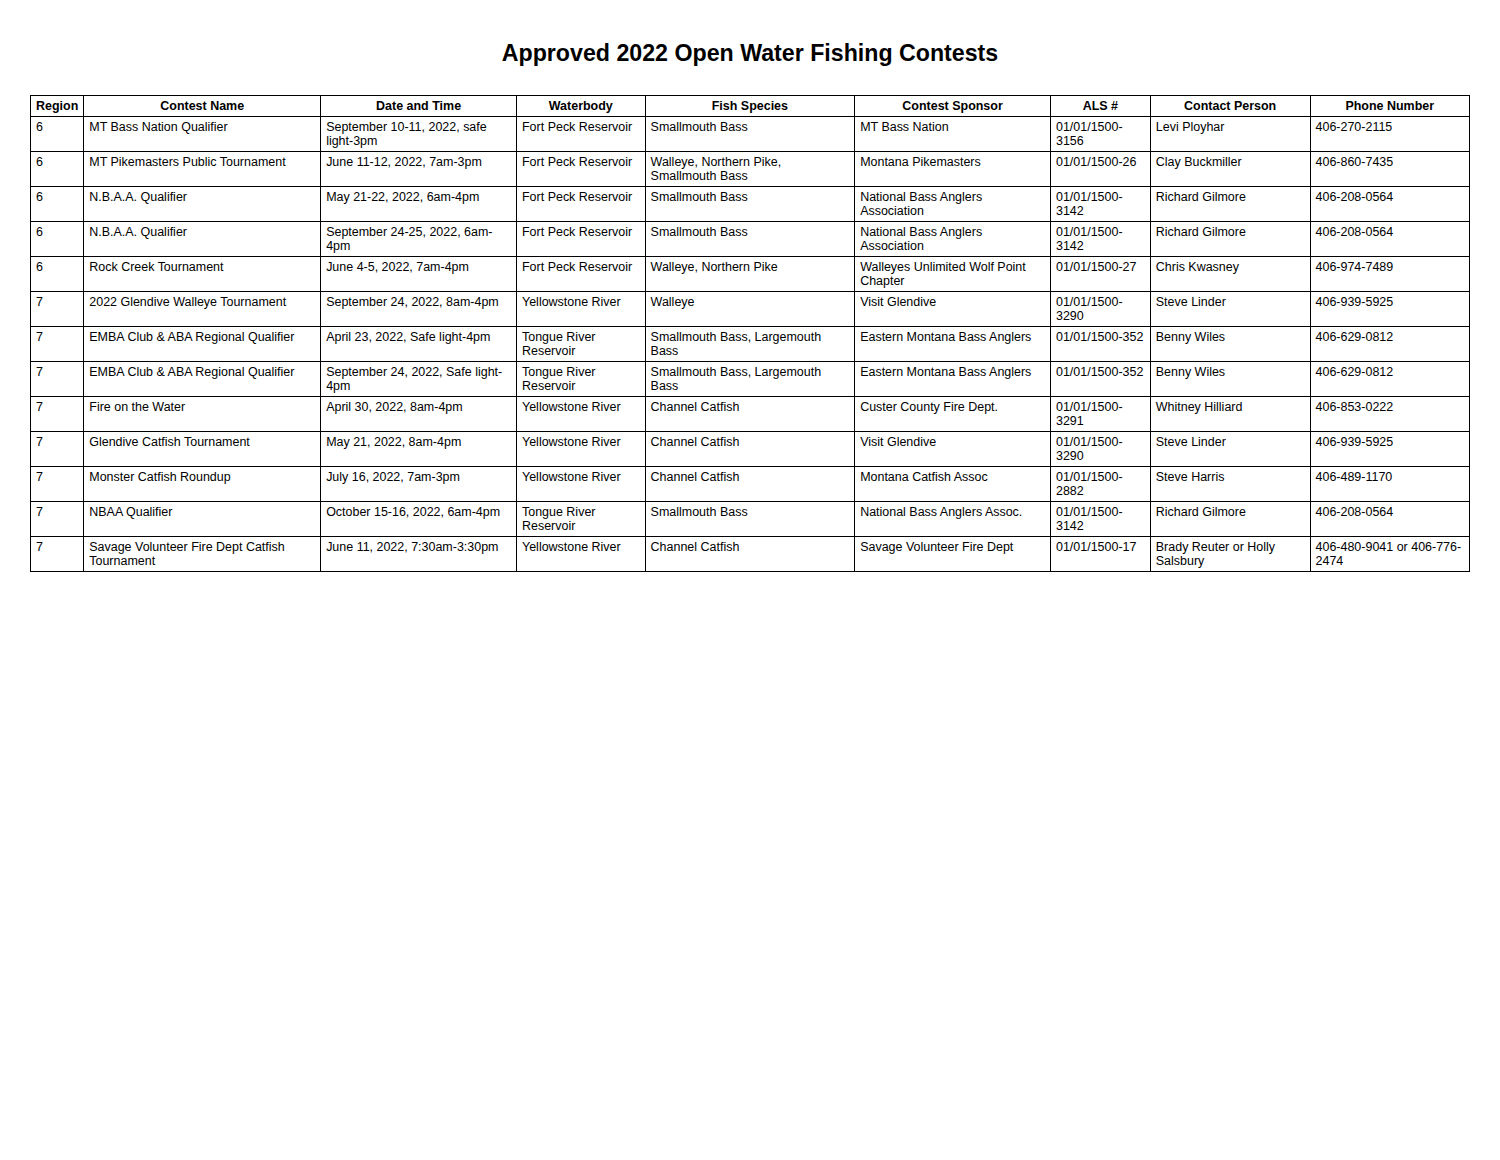Approved 2022 Open Water Fishing Contests
| Region | Contest Name | Date and Time | Waterbody | Fish Species | Contest Sponsor | ALS # | Contact Person | Phone Number |
| --- | --- | --- | --- | --- | --- | --- | --- | --- |
| 6 | MT Bass Nation Qualifier | September 10-11, 2022, safe light-3pm | Fort Peck Reservoir | Smallmouth Bass | MT Bass Nation | 01/01/1500-3156 | Levi Ployhar | 406-270-2115 |
| 6 | MT Pikemasters Public Tournament | June 11-12, 2022, 7am-3pm | Fort Peck Reservoir | Walleye, Northern Pike, Smallmouth Bass | Montana Pikemasters | 01/01/1500-26 | Clay Buckmiller | 406-860-7435 |
| 6 | N.B.A.A. Qualifier | May 21-22, 2022, 6am-4pm | Fort Peck Reservoir | Smallmouth Bass | National Bass Anglers Association | 01/01/1500-3142 | Richard Gilmore | 406-208-0564 |
| 6 | N.B.A.A. Qualifier | September 24-25, 2022, 6am-4pm | Fort Peck Reservoir | Smallmouth Bass | National Bass Anglers Association | 01/01/1500-3142 | Richard Gilmore | 406-208-0564 |
| 6 | Rock Creek Tournament | June 4-5, 2022, 7am-4pm | Fort Peck Reservoir | Walleye, Northern Pike | Walleyes Unlimited Wolf Point Chapter | 01/01/1500-27 | Chris Kwasney | 406-974-7489 |
| 7 | 2022 Glendive Walleye Tournament | September 24, 2022, 8am-4pm | Yellowstone River | Walleye | Visit Glendive | 01/01/1500-3290 | Steve Linder | 406-939-5925 |
| 7 | EMBA Club & ABA Regional Qualifier | April 23, 2022, Safe light-4pm | Tongue River Reservoir | Smallmouth Bass, Largemouth Bass | Eastern Montana Bass Anglers | 01/01/1500-352 | Benny Wiles | 406-629-0812 |
| 7 | EMBA Club & ABA Regional Qualifier | September 24, 2022, Safe light-4pm | Tongue River Reservoir | Smallmouth Bass, Largemouth Bass | Eastern Montana Bass Anglers | 01/01/1500-352 | Benny Wiles | 406-629-0812 |
| 7 | Fire on the Water | April 30, 2022, 8am-4pm | Yellowstone River | Channel Catfish | Custer County Fire Dept. | 01/01/1500-3291 | Whitney Hilliard | 406-853-0222 |
| 7 | Glendive Catfish Tournament | May 21, 2022, 8am-4pm | Yellowstone River | Channel Catfish | Visit Glendive | 01/01/1500-3290 | Steve Linder | 406-939-5925 |
| 7 | Monster Catfish Roundup | July 16, 2022, 7am-3pm | Yellowstone River | Channel Catfish | Montana Catfish Assoc | 01/01/1500-2882 | Steve Harris | 406-489-1170 |
| 7 | NBAA Qualifier | October 15-16, 2022, 6am-4pm | Tongue River Reservoir | Smallmouth Bass | National Bass Anglers Assoc. | 01/01/1500-3142 | Richard Gilmore | 406-208-0564 |
| 7 | Savage Volunteer Fire Dept Catfish Tournament | June 11, 2022, 7:30am-3:30pm | Yellowstone River | Channel Catfish | Savage Volunteer Fire Dept | 01/01/1500-17 | Brady Reuter or Holly Salsbury | 406-480-9041 or 406-776-2474 |